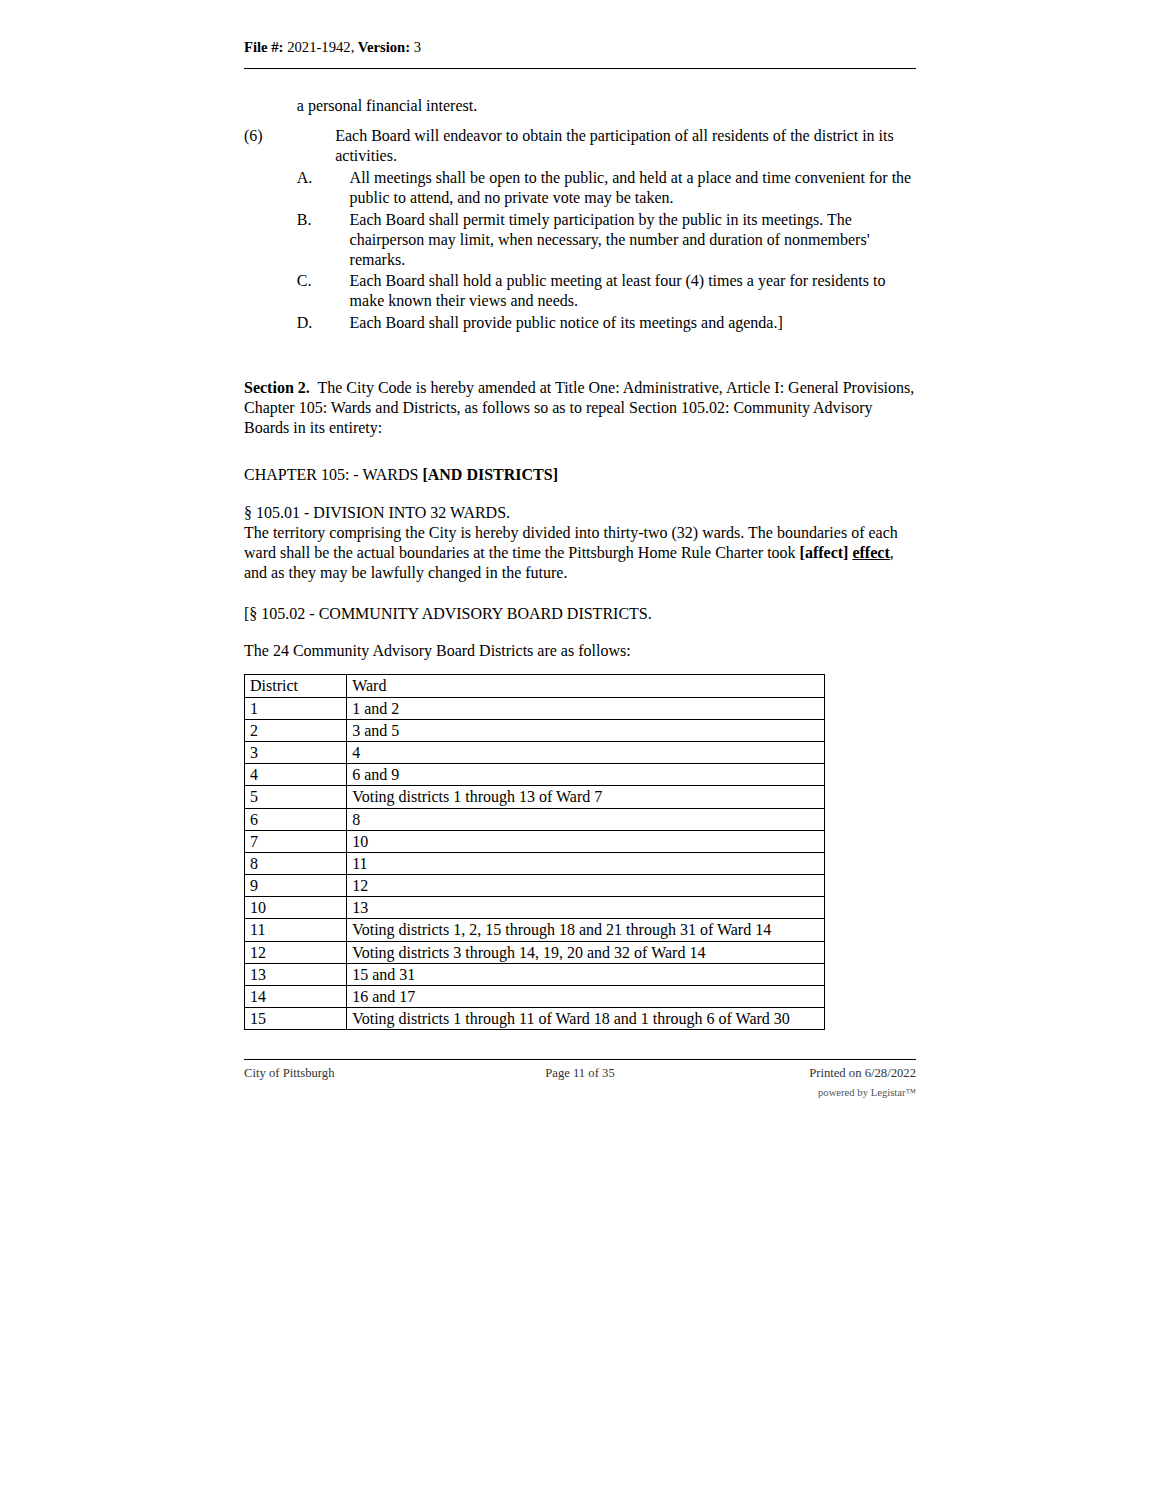File #: 2021-1942, Version: 3
a personal financial interest.
| (6) | Each Board will endeavor to obtain the participation of all residents of the district in its activities. |
| | A. | All meetings shall be open to the public, and held at a place and time convenient for the public to attend, and no private vote may be taken. |
| | B. | Each Board shall permit timely participation by the public in its meetings. The chairperson may limit, when necessary, the number and duration of nonmembers' remarks. |
| | C. | Each Board shall hold a public meeting at least four (4) times a year for residents to make known their views and needs. |
| | D. | Each Board shall provide public notice of its meetings and agenda.] |
Section 2. The City Code is hereby amended at Title One: Administrative, Article I: General Provisions, Chapter 105: Wards and Districts, as follows so as to repeal Section 105.02: Community Advisory Boards in its entirety:
CHAPTER 105: - WARDS [AND DISTRICTS]
§ 105.01 - DIVISION INTO 32 WARDS.
The territory comprising the City is hereby divided into thirty-two (32) wards. The boundaries of each ward shall be the actual boundaries at the time the Pittsburgh Home Rule Charter took [affect] effect, and as they may be lawfully changed in the future.
[§ 105.02 - COMMUNITY ADVISORY BOARD DISTRICTS.
The 24 Community Advisory Board Districts are as follows:
| District | Ward |
| 1 | 1 and 2 |
| 2 | 3 and 5 |
| 3 | 4 |
| 4 | 6 and 9 |
| 5 | Voting districts 1 through 13 of Ward 7 |
| 6 | 8 |
| 7 | 10 |
| 8 | 11 |
| 9 | 12 |
| 10 | 13 |
| 11 | Voting districts 1, 2, 15 through 18 and 21 through 31 of Ward 14 |
| 12 | Voting districts 3 through 14, 19, 20 and 32 of Ward 14 |
| 13 | 15 and 31 |
| 14 | 16 and 17 |
| 15 | Voting districts 1 through 11 of Ward 18 and 1 through 6 of Ward 30 |
City of Pittsburgh
Page 11 of 35
Printed on 6/28/2022
powered by Legistar™